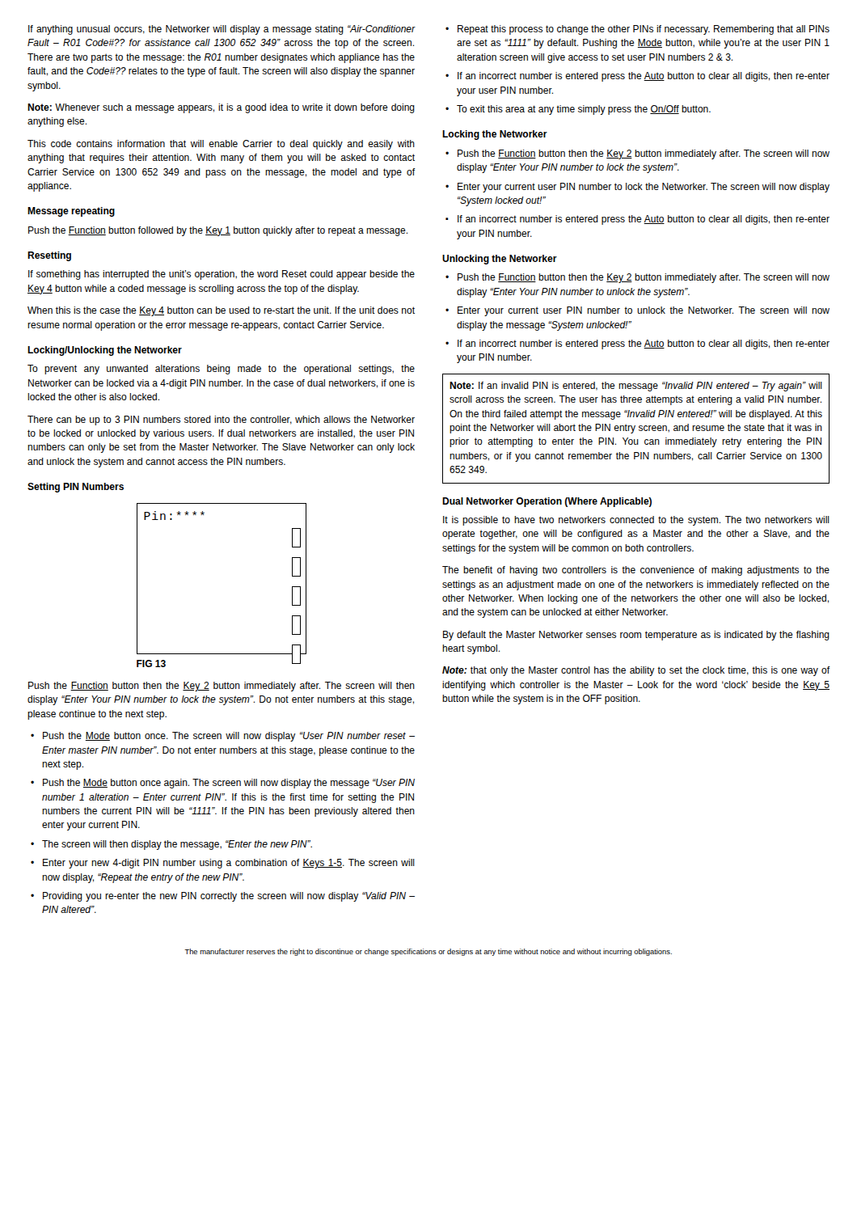If anything unusual occurs, the Networker will display a message stating “Air-Conditioner Fault – R01 Code#?? for assistance call 1300 652 349” across the top of the screen. There are two parts to the message: the R01 number designates which appliance has the fault, and the Code#?? relates to the type of fault. The screen will also display the spanner symbol.
Note: Whenever such a message appears, it is a good idea to write it down before doing anything else.
This code contains information that will enable Carrier to deal quickly and easily with anything that requires their attention. With many of them you will be asked to contact Carrier Service on 1300 652 349 and pass on the message, the model and type of appliance.
Message repeating
Push the Function button followed by the Key 1 button quickly after to repeat a message.
Resetting
If something has interrupted the unit’s operation, the word Reset could appear beside the Key 4 button while a coded message is scrolling across the top of the display.
When this is the case the Key 4 button can be used to re-start the unit. If the unit does not resume normal operation or the error message re-appears, contact Carrier Service.
Locking/Unlocking the Networker
To prevent any unwanted alterations being made to the operational settings, the Networker can be locked via a 4-digit PIN number. In the case of dual networkers, if one is locked the other is also locked.
There can be up to 3 PIN numbers stored into the controller, which allows the Networker to be locked or unlocked by various users. If dual networkers are installed, the user PIN numbers can only be set from the Master Networker. The Slave Networker can only lock and unlock the system and cannot access the PIN numbers.
Setting PIN Numbers
Pin:****
FIG 13
Push the Function button then the Key 2 button immediately after. The screen will then display “Enter Your PIN number to lock the system”. Do not enter numbers at this stage, please continue to the next step.
Push the Mode button once. The screen will now display “User PIN number reset – Enter master PIN number”. Do not enter numbers at this stage, please continue to the next step.
Push the Mode button once again. The screen will now display the message “User PIN number 1 alteration – Enter current PIN”. If this is the first time for setting the PIN numbers the current PIN will be “1111”. If the PIN has been previously altered then enter your current PIN.
The screen will then display the message, “Enter the new PIN”.
Enter your new 4-digit PIN number using a combination of Keys 1-5. The screen will now display, “Repeat the entry of the new PIN”.
Providing you re-enter the new PIN correctly the screen will now display “Valid PIN – PIN altered”.
Repeat this process to change the other PINs if necessary. Remembering that all PINs are set as “1111” by default. Pushing the Mode button, while you’re at the user PIN 1 alteration screen will give access to set user PIN numbers 2 & 3.
If an incorrect number is entered press the Auto button to clear all digits, then re-enter your user PIN number.
To exit this area at any time simply press the On/Off button.
Locking the Networker
Push the Function button then the Key 2 button immediately after. The screen will now display “Enter Your PIN number to lock the system”.
Enter your current user PIN number to lock the Networker. The screen will now display “System locked out!”
If an incorrect number is entered press the Auto button to clear all digits, then re-enter your PIN number.
Unlocking the Networker
Push the Function button then the Key 2 button immediately after. The screen will now display “Enter Your PIN number to unlock the system”.
Enter your current user PIN number to unlock the Networker. The screen will now display the message “System unlocked!”
If an incorrect number is entered press the Auto button to clear all digits, then re-enter your PIN number.
Note: If an invalid PIN is entered, the message “Invalid PIN entered – Try again” will scroll across the screen. The user has three attempts at entering a valid PIN number. On the third failed attempt the message “Invalid PIN entered!” will be displayed. At this point the Networker will abort the PIN entry screen, and resume the state that it was in prior to attempting to enter the PIN. You can immediately retry entering the PIN numbers, or if you cannot remember the PIN numbers, call Carrier Service on 1300 652 349.
Dual Networker Operation (Where Applicable)
It is possible to have two networkers connected to the system. The two networkers will operate together, one will be configured as a Master and the other a Slave, and the settings for the system will be common on both controllers.
The benefit of having two controllers is the convenience of making adjustments to the settings as an adjustment made on one of the networkers is immediately reflected on the other Networker. When locking one of the networkers the other one will also be locked, and the system can be unlocked at either Networker.
By default the Master Networker senses room temperature as is indicated by the flashing heart symbol.
Note: that only the Master control has the ability to set the clock time, this is one way of identifying which controller is the Master – Look for the word ‘clock’ beside the Key 5 button while the system is in the OFF position.
The manufacturer reserves the right to discontinue or change specifications or designs at any time without notice and without incurring obligations.